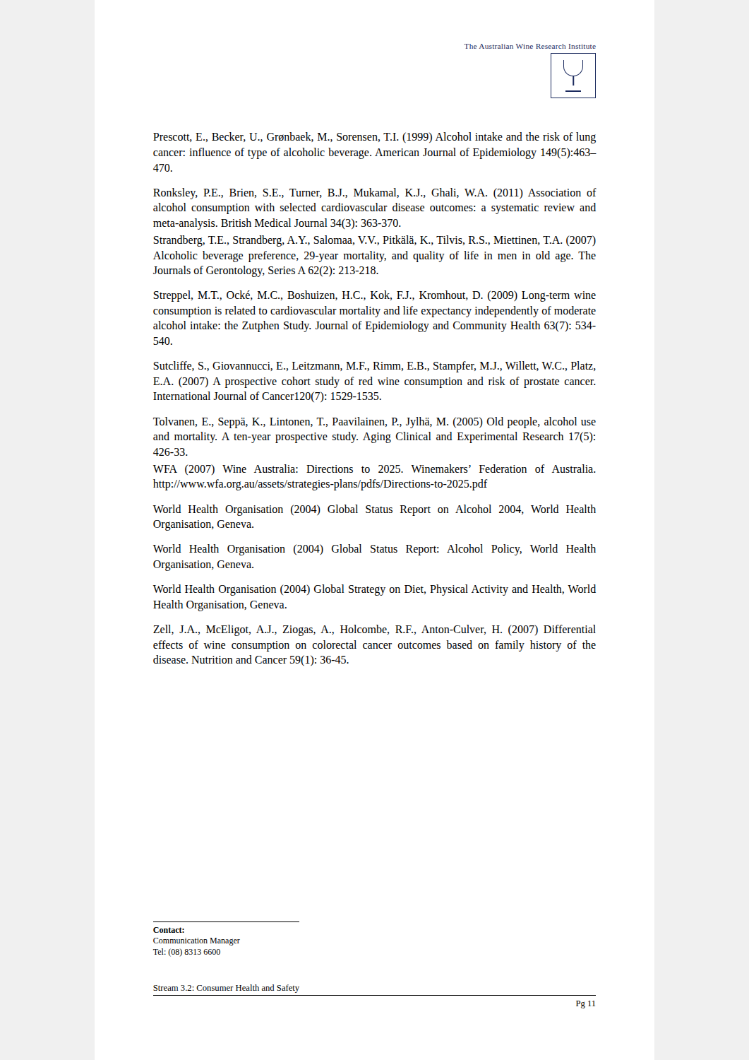The Australian Wine Research Institute
Prescott, E., Becker, U., Grønbaek, M., Sorensen, T.I. (1999) Alcohol intake and the risk of lung cancer: influence of type of alcoholic beverage. American Journal of Epidemiology 149(5):463–470.
Ronksley, P.E., Brien, S.E., Turner, B.J., Mukamal, K.J., Ghali, W.A. (2011) Association of alcohol consumption with selected cardiovascular disease outcomes: a systematic review and meta-analysis. British Medical Journal 34(3): 363-370.
Strandberg, T.E., Strandberg, A.Y., Salomaa, V.V., Pitkälä, K., Tilvis, R.S., Miettinen, T.A. (2007) Alcoholic beverage preference, 29-year mortality, and quality of life in men in old age. The Journals of Gerontology, Series A 62(2): 213-218.
Streppel, M.T., Ocké, M.C., Boshuizen, H.C., Kok, F.J., Kromhout, D. (2009) Long-term wine consumption is related to cardiovascular mortality and life expectancy independently of moderate alcohol intake: the Zutphen Study. Journal of Epidemiology and Community Health 63(7): 534-540.
Sutcliffe, S., Giovannucci, E., Leitzmann, M.F., Rimm, E.B., Stampfer, M.J., Willett, W.C., Platz, E.A. (2007) A prospective cohort study of red wine consumption and risk of prostate cancer. International Journal of Cancer120(7): 1529-1535.
Tolvanen, E., Seppä, K., Lintonen, T., Paavilainen, P., Jylhä, M. (2005) Old people, alcohol use and mortality. A ten-year prospective study. Aging Clinical and Experimental Research 17(5): 426-33.
WFA (2007) Wine Australia: Directions to 2025. Winemakers’ Federation of Australia. http://www.wfa.org.au/assets/strategies-plans/pdfs/Directions-to-2025.pdf
World Health Organisation (2004) Global Status Report on Alcohol 2004, World Health Organisation, Geneva.
World Health Organisation (2004) Global Status Report: Alcohol Policy, World Health Organisation, Geneva.
World Health Organisation (2004) Global Strategy on Diet, Physical Activity and Health, World Health Organisation, Geneva.
Zell, J.A., McEligot, A.J., Ziogas, A., Holcombe, R.F., Anton-Culver, H. (2007) Differential effects of wine consumption on colorectal cancer outcomes based on family history of the disease. Nutrition and Cancer 59(1): 36-45.
Contact:
Communication Manager
Tel: (08) 8313 6600
Stream 3.2: Consumer Health and Safety
Pg 11